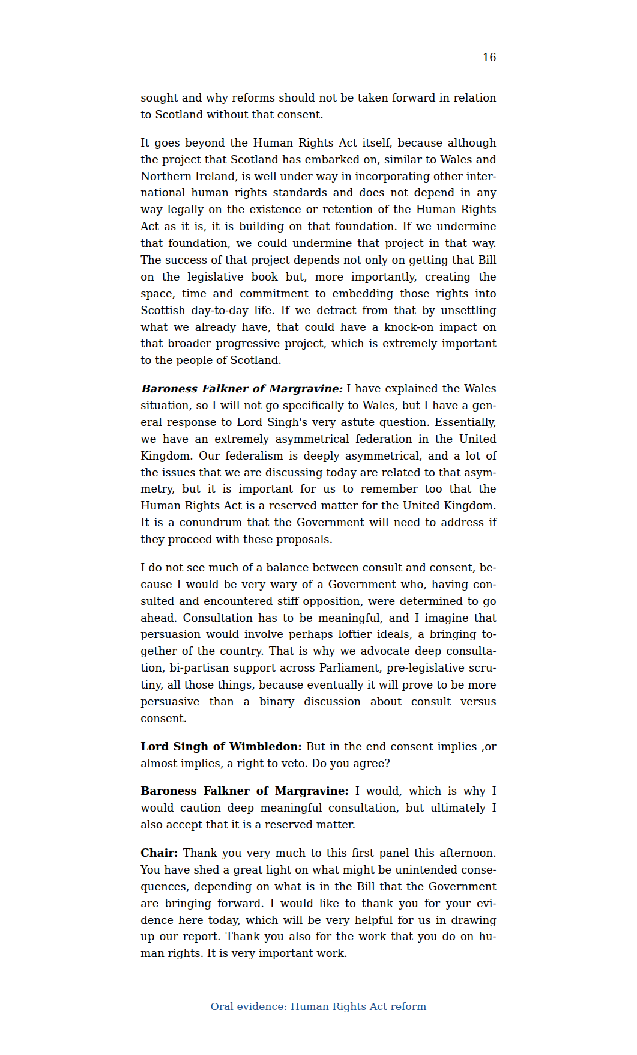16
sought and why reforms should not be taken forward in relation to Scotland without that consent.
It goes beyond the Human Rights Act itself, because although the project that Scotland has embarked on, similar to Wales and Northern Ireland, is well under way in incorporating other international human rights standards and does not depend in any way legally on the existence or retention of the Human Rights Act as it is, it is building on that foundation. If we undermine that foundation, we could undermine that project in that way. The success of that project depends not only on getting that Bill on the legislative book but, more importantly, creating the space, time and commitment to embedding those rights into Scottish day-to-day life. If we detract from that by unsettling what we already have, that could have a knock-on impact on that broader progressive project, which is extremely important to the people of Scotland.
Baroness Falkner of Margravine: I have explained the Wales situation, so I will not go specifically to Wales, but I have a general response to Lord Singh's very astute question. Essentially, we have an extremely asymmetrical federation in the United Kingdom. Our federalism is deeply asymmetrical, and a lot of the issues that we are discussing today are related to that asymmetry, but it is important for us to remember too that the Human Rights Act is a reserved matter for the United Kingdom. It is a conundrum that the Government will need to address if they proceed with these proposals.
I do not see much of a balance between consult and consent, because I would be very wary of a Government who, having consulted and encountered stiff opposition, were determined to go ahead. Consultation has to be meaningful, and I imagine that persuasion would involve perhaps loftier ideals, a bringing together of the country. That is why we advocate deep consultation, bi-partisan support across Parliament, pre-legislative scrutiny, all those things, because eventually it will prove to be more persuasive than a binary discussion about consult versus consent.
Lord Singh of Wimbledon: But in the end consent implies ,or almost implies, a right to veto. Do you agree?
Baroness Falkner of Margravine: I would, which is why I would caution deep meaningful consultation, but ultimately I also accept that it is a reserved matter.
Chair: Thank you very much to this first panel this afternoon. You have shed a great light on what might be unintended consequences, depending on what is in the Bill that the Government are bringing forward. I would like to thank you for your evidence here today, which will be very helpful for us in drawing up our report. Thank you also for the work that you do on human rights. It is very important work.
Oral evidence: Human Rights Act reform